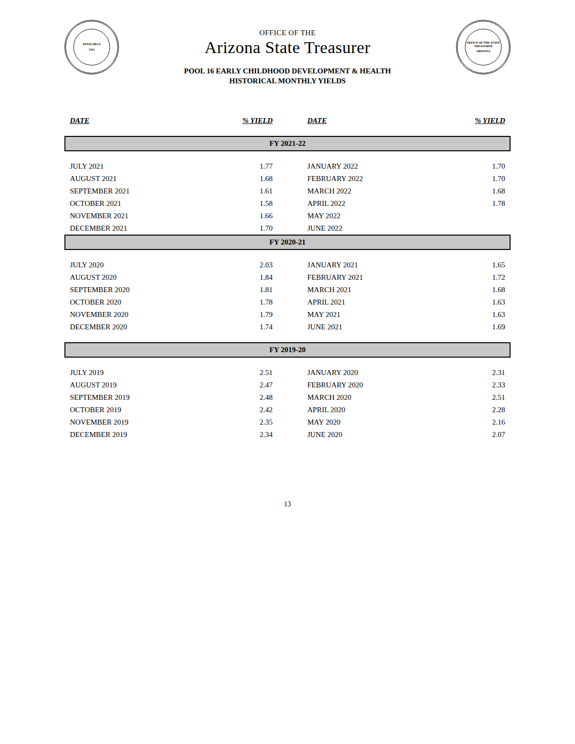DITAT DEUS
1912
OFFICE OF THE STATE TREASURER
ARIZONA
OFFICE OF THE
Arizona State Treasurer
POOL 16 EARLY CHILDHOOD DEVELOPMENT & HEALTH
HISTORICAL MONTHLY YIELDS
| DATE | % YIELD | DATE | % YIELD |
| --- | --- | --- | --- |
| FY 2021-22 |
| JULY 2021 | 1.77 | JANUARY 2022 | 1.70 |
| AUGUST 2021 | 1.68 | FEBRUARY 2022 | 1.70 |
| SEPTEMBER 2021 | 1.61 | MARCH 2022 | 1.68 |
| OCTOBER 2021 | 1.58 | APRIL 2022 | 1.78 |
| NOVEMBER 2021 | 1.66 | MAY 2022 | |
| DECEMBER 2021 | 1.70 | JUNE 2022 | |
| FY 2020-21 |
| JULY 2020 | 2.03 | JANUARY 2021 | 1.65 |
| AUGUST 2020 | 1.84 | FEBRUARY 2021 | 1.72 |
| SEPTEMBER 2020 | 1.81 | MARCH 2021 | 1.68 |
| OCTOBER 2020 | 1.78 | APRIL 2021 | 1.63 |
| NOVEMBER 2020 | 1.79 | MAY 2021 | 1.63 |
| DECEMBER 2020 | 1.74 | JUNE 2021 | 1.69 |
| FY 2019-20 |
| JULY 2019 | 2.51 | JANUARY 2020 | 2.31 |
| AUGUST 2019 | 2.47 | FEBRUARY 2020 | 2.33 |
| SEPTEMBER 2019 | 2.48 | MARCH 2020 | 2.51 |
| OCTOBER 2019 | 2.42 | APRIL 2020 | 2.28 |
| NOVEMBER 2019 | 2.35 | MAY 2020 | 2.16 |
| DECEMBER 2019 | 2.34 | JUNE 2020 | 2.07 |
13